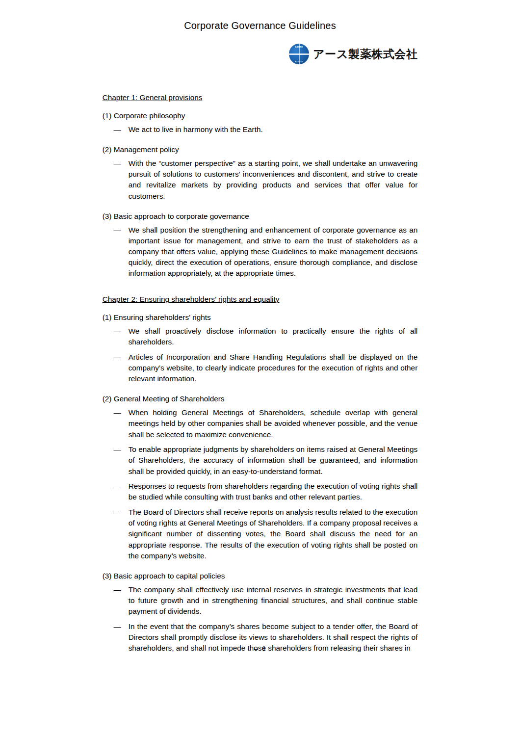Corporate Governance Guidelines
EARTH Act For Life アース製薬株式会社
Chapter 1: General provisions
(1) Corporate philosophy
We act to live in harmony with the Earth.
(2) Management policy
With the “customer perspective” as a starting point, we shall undertake an unwavering pursuit of solutions to customers’ inconveniences and discontent, and strive to create and revitalize markets by providing products and services that offer value for customers.
(3) Basic approach to corporate governance
We shall position the strengthening and enhancement of corporate governance as an important issue for management, and strive to earn the trust of stakeholders as a company that offers value, applying these Guidelines to make management decisions quickly, direct the execution of operations, ensure thorough compliance, and disclose information appropriately, at the appropriate times.
Chapter 2: Ensuring shareholders’ rights and equality
(1) Ensuring shareholders’ rights
We shall proactively disclose information to practically ensure the rights of all shareholders.
Articles of Incorporation and Share Handling Regulations shall be displayed on the company’s website, to clearly indicate procedures for the execution of rights and other relevant information.
(2) General Meeting of Shareholders
When holding General Meetings of Shareholders, schedule overlap with general meetings held by other companies shall be avoided whenever possible, and the venue shall be selected to maximize convenience.
To enable appropriate judgments by shareholders on items raised at General Meetings of Shareholders, the accuracy of information shall be guaranteed, and information shall be provided quickly, in an easy-to-understand format.
Responses to requests from shareholders regarding the execution of voting rights shall be studied while consulting with trust banks and other relevant parties.
The Board of Directors shall receive reports on analysis results related to the execution of voting rights at General Meetings of Shareholders. If a company proposal receives a significant number of dissenting votes, the Board shall discuss the need for an appropriate response. The results of the execution of voting rights shall be posted on the company’s website.
(3) Basic approach to capital policies
The company shall effectively use internal reserves in strategic investments that lead to future growth and in strengthening financial structures, and shall continue stable payment of dividends.
In the event that the company’s shares become subject to a tender offer, the Board of Directors shall promptly disclose its views to shareholders. It shall respect the rights of shareholders, and shall not impede those shareholders from releasing their shares in
– 1